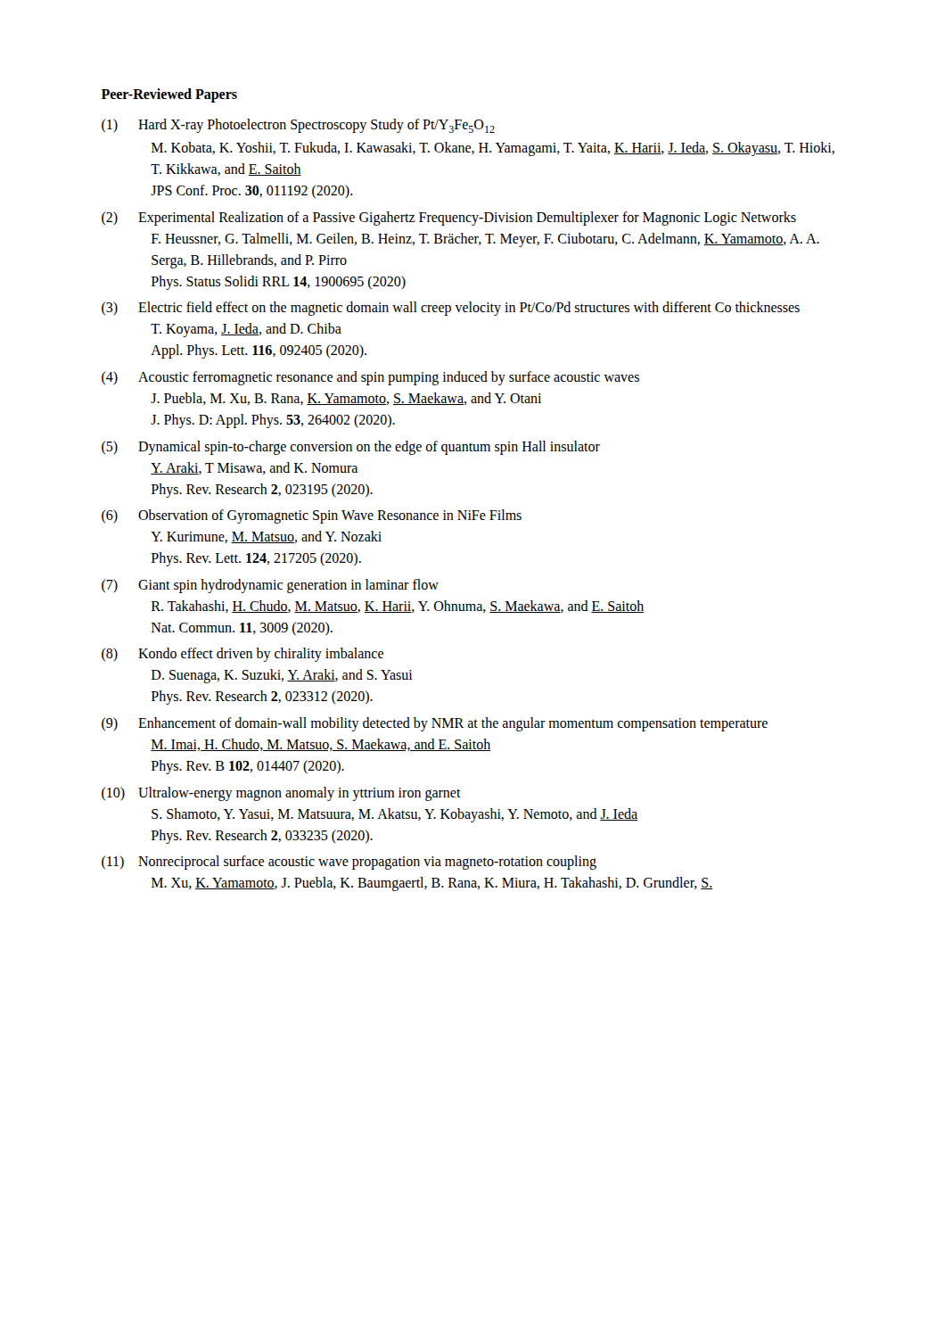Peer-Reviewed Papers
(1) Hard X-ray Photoelectron Spectroscopy Study of Pt/Y3Fe5O12 M. Kobata, K. Yoshii, T. Fukuda, I. Kawasaki, T. Okane, H. Yamagami, T. Yaita, K. Harii, J. Ieda, S. Okayasu, T. Hioki, T. Kikkawa, and E. Saitoh JPS Conf. Proc. 30, 011192 (2020).
(2) Experimental Realization of a Passive Gigahertz Frequency-Division Demultiplexer for Magnonic Logic Networks F. Heussner, G. Talmelli, M. Geilen, B. Heinz, T. Brächer, T. Meyer, F. Ciubotaru, C. Adelmann, K. Yamamoto, A. A. Serga, B. Hillebrands, and P. Pirro Phys. Status Solidi RRL 14, 1900695 (2020)
(3) Electric field effect on the magnetic domain wall creep velocity in Pt/Co/Pd structures with different Co thicknesses T. Koyama, J. Ieda, and D. Chiba Appl. Phys. Lett. 116, 092405 (2020).
(4) Acoustic ferromagnetic resonance and spin pumping induced by surface acoustic waves J. Puebla, M. Xu, B. Rana, K. Yamamoto, S. Maekawa, and Y. Otani J. Phys. D: Appl. Phys. 53, 264002 (2020).
(5) Dynamical spin-to-charge conversion on the edge of quantum spin Hall insulator Y. Araki, T Misawa, and K. Nomura Phys. Rev. Research 2, 023195 (2020).
(6) Observation of Gyromagnetic Spin Wave Resonance in NiFe Films Y. Kurimune, M. Matsuo, and Y. Nozaki Phys. Rev. Lett. 124, 217205 (2020).
(7) Giant spin hydrodynamic generation in laminar flow R. Takahashi, H. Chudo, M. Matsuo, K. Harii, Y. Ohnuma, S. Maekawa, and E. Saitoh Nat. Commun. 11, 3009 (2020).
(8) Kondo effect driven by chirality imbalance D. Suenaga, K. Suzuki, Y. Araki, and S. Yasui Phys. Rev. Research 2, 023312 (2020).
(9) Enhancement of domain-wall mobility detected by NMR at the angular momentum compensation temperature M. Imai, H. Chudo, M. Matsuo, S. Maekawa, and E. Saitoh Phys. Rev. B 102, 014407 (2020).
(10) Ultralow-energy magnon anomaly in yttrium iron garnet S. Shamoto, Y. Yasui, M. Matsuura, M. Akatsu, Y. Kobayashi, Y. Nemoto, and J. Ieda Phys. Rev. Research 2, 033235 (2020).
(11) Nonreciprocal surface acoustic wave propagation via magneto-rotation coupling M. Xu, K. Yamamoto, J. Puebla, K. Baumgaertl, B. Rana, K. Miura, H. Takahashi, D. Grundler, S.